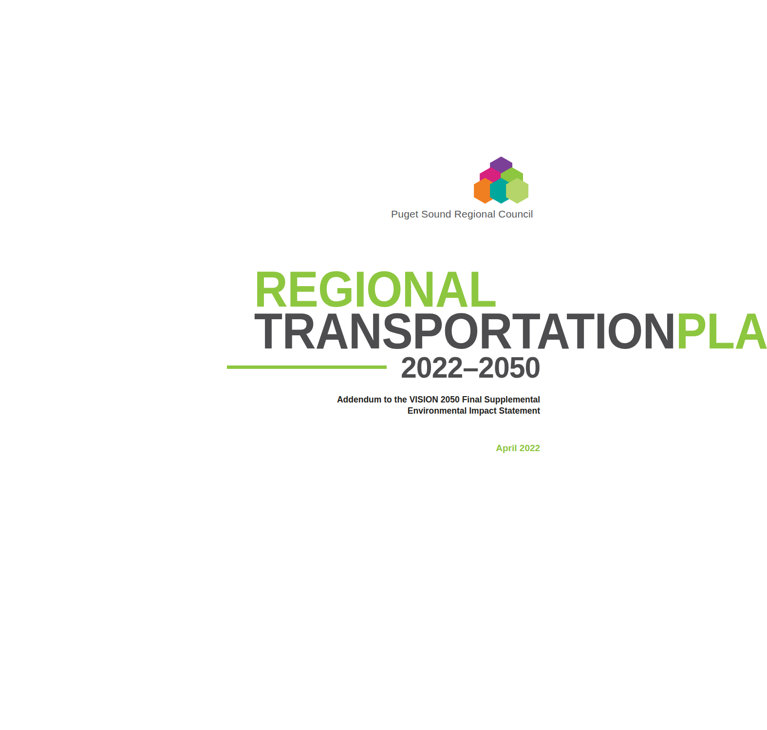Puget Sound Regional Council
Regional
Transportation Plan
2022–2050
Addendum to the VISION 2050 Final Supplemental
Environmental Impact Statement
April 2022